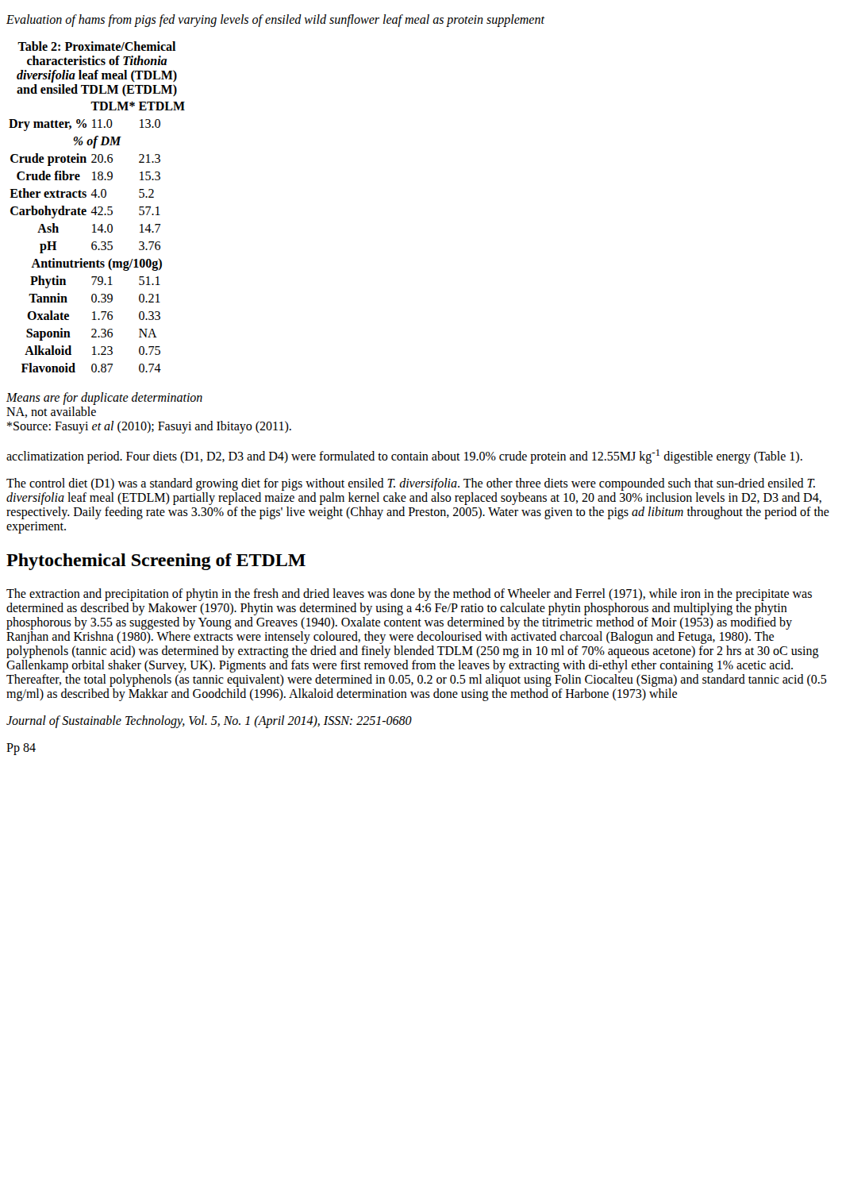Evaluation of hams from pigs fed varying levels of ensiled wild sunflower leaf meal as protein supplement
Table 2: Proximate/Chemical characteristics of Tithonia diversifolia leaf meal (TDLM) and ensiled TDLM (ETDLM)
| | TDLM* | ETDLM |
| --- | --- | --- |
| Dry matter, % | 11.0 | 13.0 |
| % of DM |
| Crude protein | 20.6 | 21.3 |
| Crude fibre | 18.9 | 15.3 |
| Ether extracts | 4.0 | 5.2 |
| Carbohydrate | 42.5 | 57.1 |
| Ash | 14.0 | 14.7 |
| pH | 6.35 | 3.76 |
| Antinutrients (mg/100g) |
| Phytin | 79.1 | 51.1 |
| Tannin | 0.39 | 0.21 |
| Oxalate | 1.76 | 0.33 |
| Saponin | 2.36 | NA |
| Alkaloid | 1.23 | 0.75 |
| Flavonoid | 0.87 | 0.74 |
Means are for duplicate determination
NA, not available
*Source: Fasuyi et al (2010); Fasuyi and Ibitayo (2011).
acclimatization period. Four diets (D1, D2, D3 and D4) were formulated to contain about 19.0% crude protein and 12.55MJ kg-1 digestible energy (Table 1).
The control diet (D1) was a standard growing diet for pigs without ensiled T. diversifolia. The other three diets were compounded such that sun-dried ensiled T. diversifolia leaf meal (ETDLM) partially replaced maize and palm kernel cake and also replaced soybeans at 10, 20 and 30% inclusion levels in D2, D3 and D4, respectively. Daily feeding rate was 3.30% of the pigs' live weight (Chhay and Preston, 2005). Water was given to the pigs ad libitum throughout the period of the experiment.
Phytochemical Screening of ETDLM
The extraction and precipitation of phytin in the fresh and dried leaves was done by the method of Wheeler and Ferrel (1971), while iron in the precipitate was determined as described by Makower (1970). Phytin was determined by using a 4:6 Fe/P ratio to calculate phytin phosphorous and multiplying the phytin phosphorous by 3.55 as suggested by Young and Greaves (1940). Oxalate content was determined by the titrimetric method of Moir (1953) as modified by Ranjhan and Krishna (1980). Where extracts were intensely coloured, they were decolourised with activated charcoal (Balogun and Fetuga, 1980). The polyphenols (tannic acid) was determined by extracting the dried and finely blended TDLM (250 mg in 10 ml of 70% aqueous acetone) for 2 hrs at 30 oC using Gallenkamp orbital shaker (Survey, UK). Pigments and fats were first removed from the leaves by extracting with di-ethyl ether containing 1% acetic acid. Thereafter, the total polyphenols (as tannic equivalent) were determined in 0.05, 0.2 or 0.5 ml aliquot using Folin Ciocalteu (Sigma) and standard tannic acid (0.5 mg/ml) as described by Makkar and Goodchild (1996). Alkaloid determination was done using the method of Harbone (1973) while
Journal of Sustainable Technology, Vol. 5, No. 1 (April 2014), ISSN: 2251-0680
Pp 84